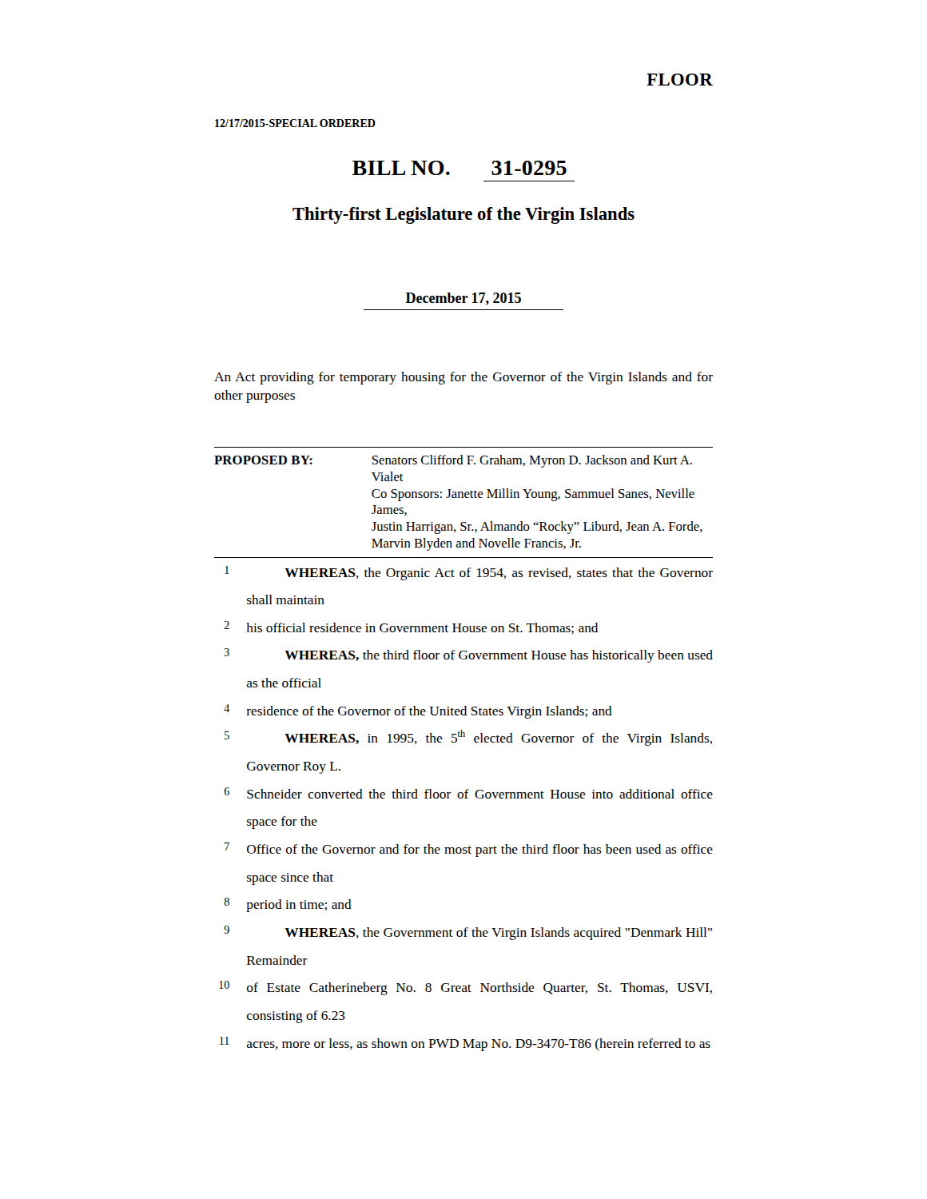FLOOR
12/17/2015-SPECIAL ORDERED
BILL NO. 31-0295
Thirty-first Legislature of the Virgin Islands
December 17, 2015
An Act providing for temporary housing for the Governor of the Virgin Islands and for other purposes
| PROPOSED BY: | Senators Clifford F. Graham, Myron D. Jackson and Kurt A. Vialet Co Sponsors: Janette Millin Young, Sammuel Sanes, Neville James, Justin Harrigan, Sr., Almando “Rocky” Liburd, Jean A. Forde, Marvin Blyden and Novelle Francis, Jr. |
1
WHEREAS, the Organic Act of 1954, as revised, states that the Governor shall maintain
2
his official residence in Government House on St. Thomas; and
3
WHEREAS, the third floor of Government House has historically been used as the official
4
residence of the Governor of the United States Virgin Islands; and
5
WHEREAS, in 1995, the 5th elected Governor of the Virgin Islands, Governor Roy L.
6
Schneider converted the third floor of Government House into additional office space for the
7
Office of the Governor and for the most part the third floor has been used as office space since that
8
period in time; and
9
WHEREAS, the Government of the Virgin Islands acquired "Denmark Hill" Remainder
10
of Estate Catherineberg No. 8 Great Northside Quarter, St. Thomas, USVI, consisting of 6.23
11
acres, more or less, as shown on PWD Map No. D9-3470-T86 (herein referred to as